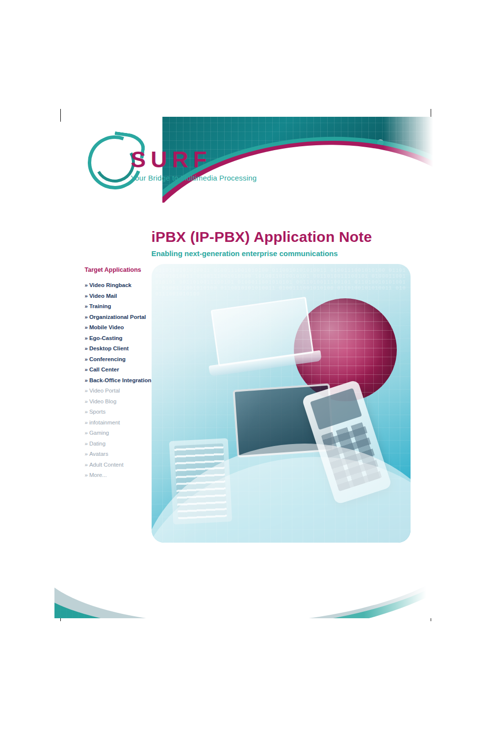SURF
Your Bridge to Multimedia Processing
iPBX (IP-PBX) Application Note
Enabling next-generation enterprise communications
Target Applications
»Video Ringback
»Video Mail
»Training
»Organizational Portal
»Mobile Video
»Ego-Casting
»Desktop Client
»Conferencing
»Call Center
»Back-Office Integration
»Video Portal
»Video Blog
»Sports
»infotainment
»Gaming
»Dating
»Avatars
»Adult Content
»More...
0110100101010011 0100111001010100 0110010101010011 0100111001010100 0110100101010011 0100111001010100 1010011010010101 0011010011100101 0100011001010101 0011010011100101 0100011001010101 0011010011100101 0110100101010011 0100111001010100 0110010101010011 0100111001010100 0110100101010011 0100111001010100